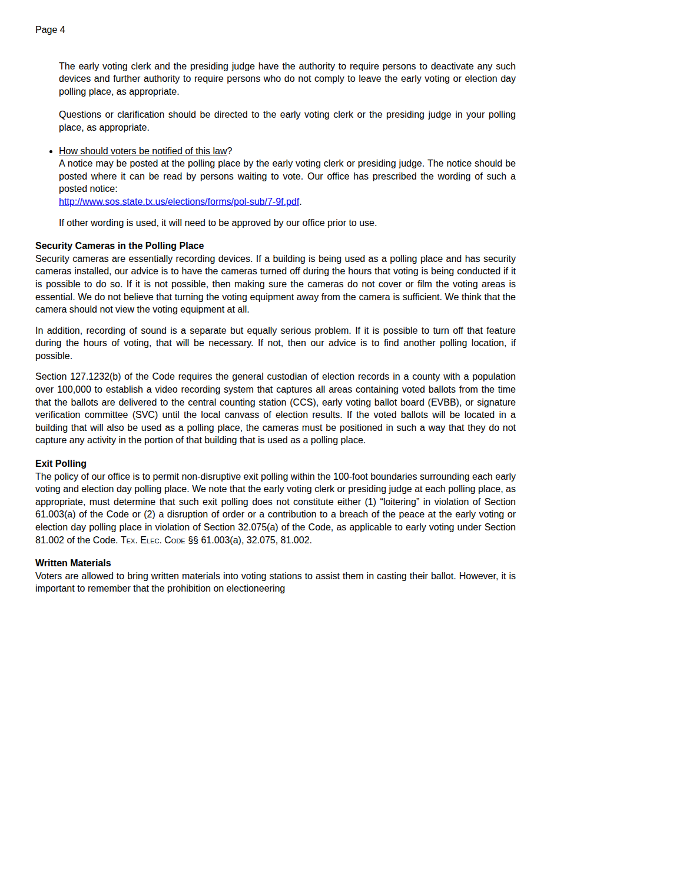Page 4
The early voting clerk and the presiding judge have the authority to require persons to deactivate any such devices and further authority to require persons who do not comply to leave the early voting or election day polling place, as appropriate.
Questions or clarification should be directed to the early voting clerk or the presiding judge in your polling place, as appropriate.
How should voters be notified of this law?
A notice may be posted at the polling place by the early voting clerk or presiding judge. The notice should be posted where it can be read by persons waiting to vote. Our office has prescribed the wording of such a posted notice:
http://www.sos.state.tx.us/elections/forms/pol-sub/7-9f.pdf.
If other wording is used, it will need to be approved by our office prior to use.
Security Cameras in the Polling Place
Security cameras are essentially recording devices. If a building is being used as a polling place and has security cameras installed, our advice is to have the cameras turned off during the hours that voting is being conducted if it is possible to do so. If it is not possible, then making sure the cameras do not cover or film the voting areas is essential. We do not believe that turning the voting equipment away from the camera is sufficient. We think that the camera should not view the voting equipment at all.
In addition, recording of sound is a separate but equally serious problem. If it is possible to turn off that feature during the hours of voting, that will be necessary. If not, then our advice is to find another polling location, if possible.
Section 127.1232(b) of the Code requires the general custodian of election records in a county with a population over 100,000 to establish a video recording system that captures all areas containing voted ballots from the time that the ballots are delivered to the central counting station (CCS), early voting ballot board (EVBB), or signature verification committee (SVC) until the local canvass of election results. If the voted ballots will be located in a building that will also be used as a polling place, the cameras must be positioned in such a way that they do not capture any activity in the portion of that building that is used as a polling place.
Exit Polling
The policy of our office is to permit non-disruptive exit polling within the 100-foot boundaries surrounding each early voting and election day polling place. We note that the early voting clerk or presiding judge at each polling place, as appropriate, must determine that such exit polling does not constitute either (1) “loitering” in violation of Section 61.003(a) of the Code or (2) a disruption of order or a contribution to a breach of the peace at the early voting or election day polling place in violation of Section 32.075(a) of the Code, as applicable to early voting under Section 81.002 of the Code. Tex. Elec. Code §§ 61.003(a), 32.075, 81.002.
Written Materials
Voters are allowed to bring written materials into voting stations to assist them in casting their ballot. However, it is important to remember that the prohibition on electioneering